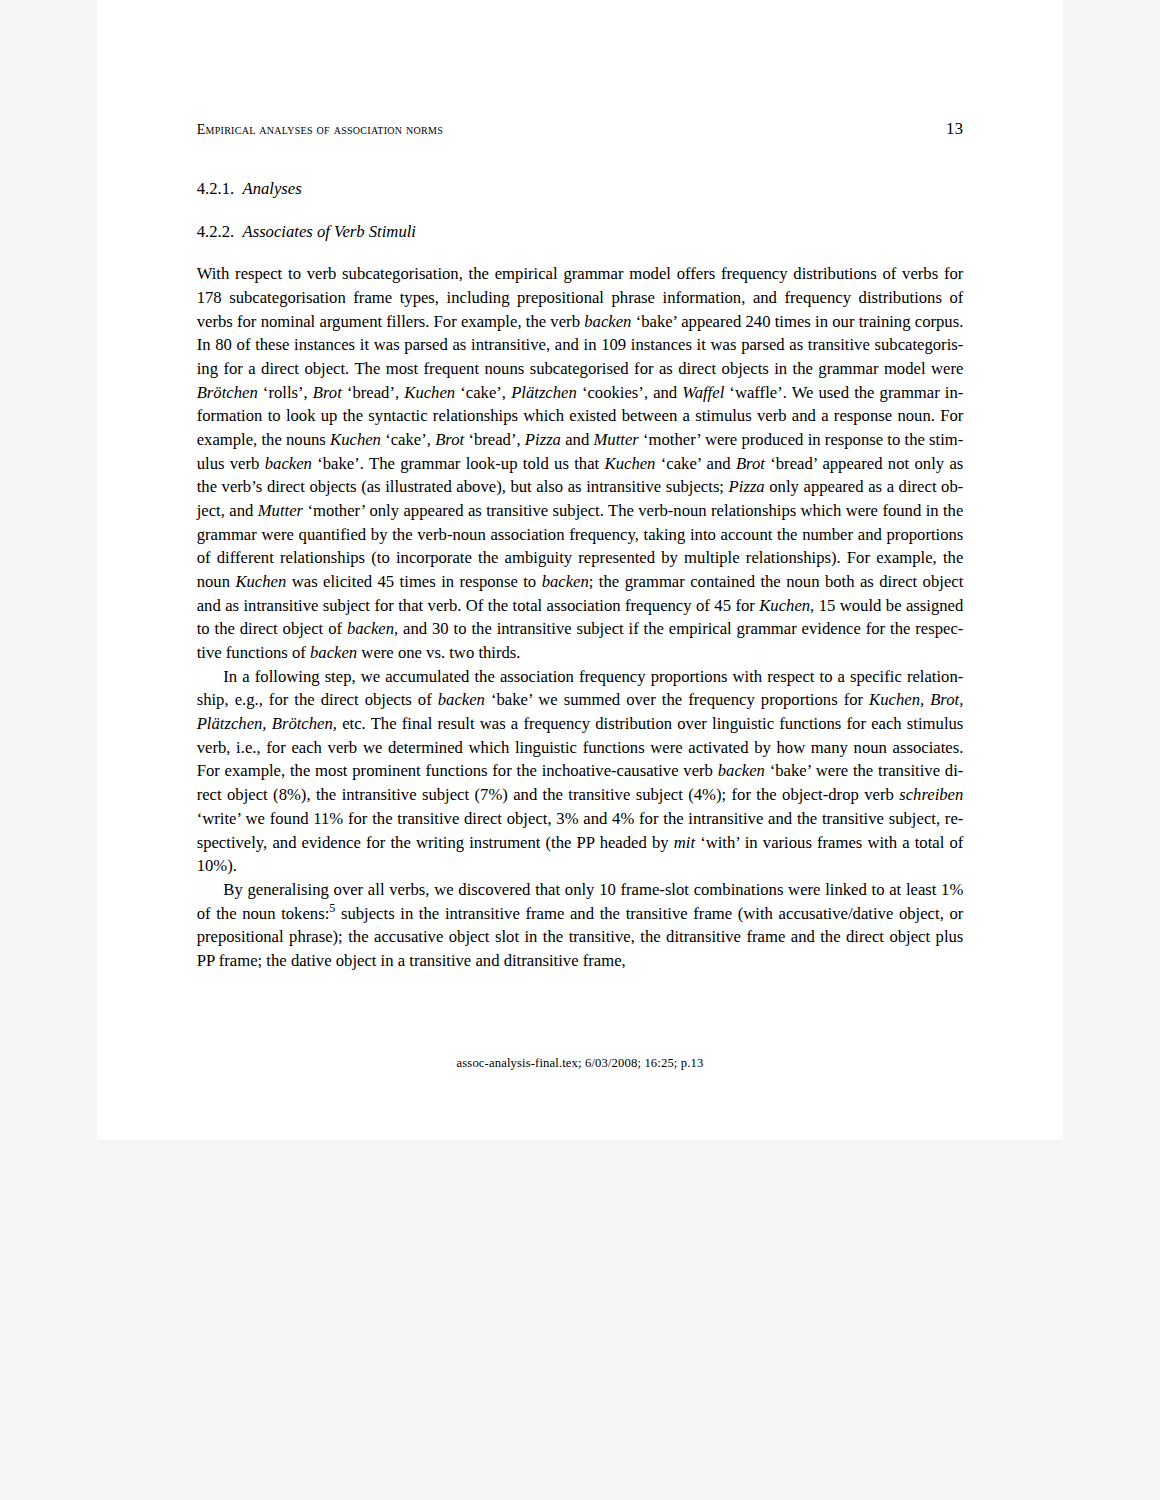Empirical analyses of association norms 13
4.2.1. Analyses
4.2.2. Associates of Verb Stimuli
With respect to verb subcategorisation, the empirical grammar model offers frequency distributions of verbs for 178 subcategorisation frame types, including prepositional phrase information, and frequency distributions of verbs for nominal argument fillers. For example, the verb backen ‘bake’ appeared 240 times in our training corpus. In 80 of these instances it was parsed as intransitive, and in 109 instances it was parsed as transitive subcategorising for a direct object. The most frequent nouns subcategorised for as direct objects in the grammar model were Brötchen ‘rolls’, Brot ‘bread’, Kuchen ‘cake’, Plätzchen ‘cookies’, and Waffel ‘waffle’. We used the grammar information to look up the syntactic relationships which existed between a stimulus verb and a response noun. For example, the nouns Kuchen ‘cake’, Brot ‘bread’, Pizza and Mutter ‘mother’ were produced in response to the stimulus verb backen ‘bake’. The grammar look-up told us that Kuchen ‘cake’ and Brot ‘bread’ appeared not only as the verb’s direct objects (as illustrated above), but also as intransitive subjects; Pizza only appeared as a direct object, and Mutter ‘mother’ only appeared as transitive subject. The verb-noun relationships which were found in the grammar were quantified by the verb-noun association frequency, taking into account the number and proportions of different relationships (to incorporate the ambiguity represented by multiple relationships). For example, the noun Kuchen was elicited 45 times in response to backen; the grammar contained the noun both as direct object and as intransitive subject for that verb. Of the total association frequency of 45 for Kuchen, 15 would be assigned to the direct object of backen, and 30 to the intransitive subject if the empirical grammar evidence for the respective functions of backen were one vs. two thirds.
In a following step, we accumulated the association frequency proportions with respect to a specific relationship, e.g., for the direct objects of backen ‘bake’ we summed over the frequency proportions for Kuchen, Brot, Plätzchen, Brötchen, etc. The final result was a frequency distribution over linguistic functions for each stimulus verb, i.e., for each verb we determined which linguistic functions were activated by how many noun associates. For example, the most prominent functions for the inchoative-causative verb backen ‘bake’ were the transitive direct object (8%), the intransitive subject (7%) and the transitive subject (4%); for the object-drop verb schreiben ‘write’ we found 11% for the transitive direct object, 3% and 4% for the intransitive and the transitive subject, respectively, and evidence for the writing instrument (the PP headed by mit ‘with’ in various frames with a total of 10%).
By generalising over all verbs, we discovered that only 10 frame-slot combinations were linked to at least 1% of the noun tokens:5 subjects in the intransitive frame and the transitive frame (with accusative/dative object, or prepositional phrase); the accusative object slot in the transitive, the ditransitive frame and the direct object plus PP frame; the dative object in a transitive and ditransitive frame,
assoc-analysis-final.tex; 6/03/2008; 16:25; p.13